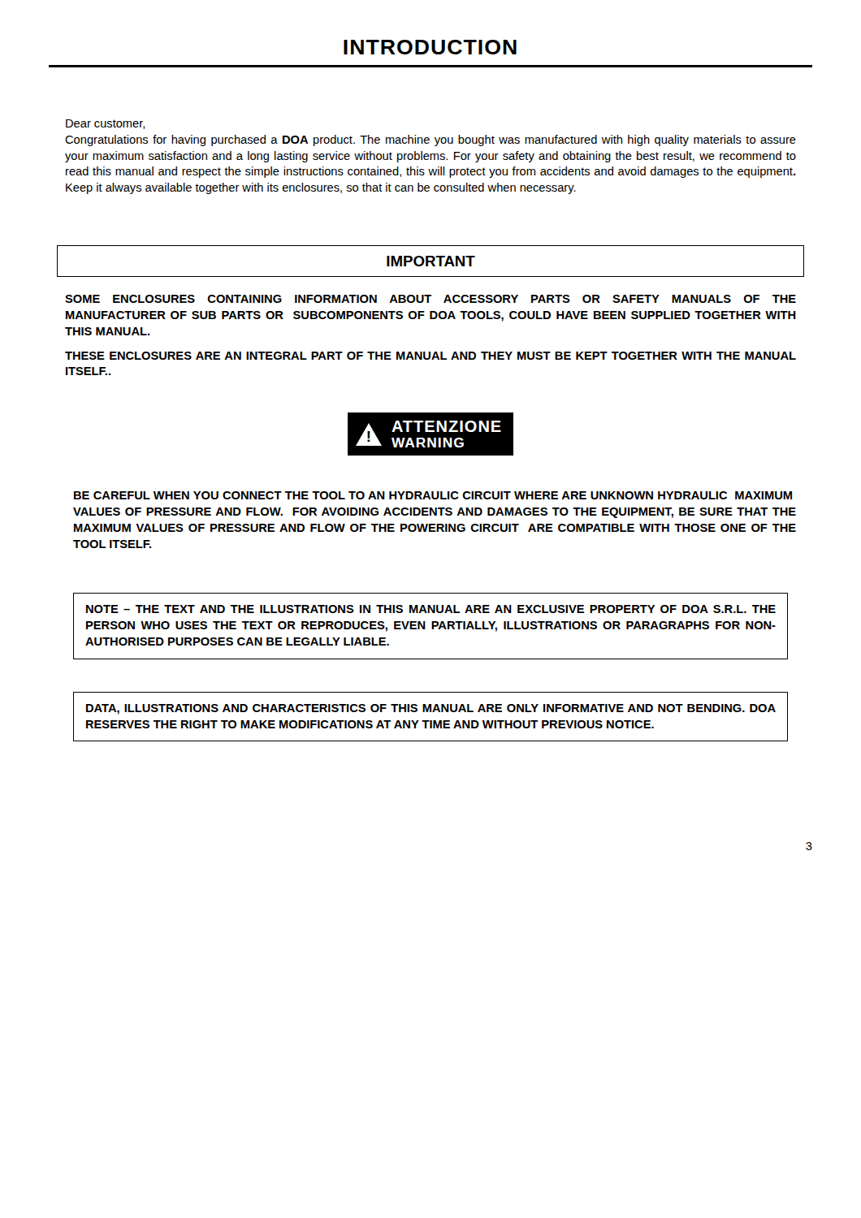INTRODUCTION
Dear customer,
Congratulations for having purchased a DOA product. The machine you bought was manufactured with high quality materials to assure your maximum satisfaction and a long lasting service without problems. For your safety and obtaining the best result, we recommend to read this manual and respect the simple instructions contained, this will protect you from accidents and avoid damages to the equipment. Keep it always available together with its enclosures, so that it can be consulted when necessary.
IMPORTANT
SOME ENCLOSURES CONTAINING INFORMATION ABOUT ACCESSORY PARTS OR SAFETY MANUALS OF THE MANUFACTURER OF SUB PARTS OR SUBCOMPONENTS OF DOA TOOLS, COULD HAVE BEEN SUPPLIED TOGETHER WITH THIS MANUAL.
THESE ENCLOSURES ARE AN INTEGRAL PART OF THE MANUAL AND THEY MUST BE KEPT TOGETHER WITH THE MANUAL ITSELF..
! ATTENZIONE
WARNING
BE CAREFUL WHEN YOU CONNECT THE TOOL TO AN HYDRAULIC CIRCUIT WHERE ARE UNKNOWN HYDRAULIC MAXIMUM VALUES OF PRESSURE AND FLOW. FOR AVOIDING ACCIDENTS AND DAMAGES TO THE EQUIPMENT, BE SURE THAT THE MAXIMUM VALUES OF PRESSURE AND FLOW OF THE POWERING CIRCUIT ARE COMPATIBLE WITH THOSE ONE OF THE TOOL ITSELF.
NOTE – THE TEXT AND THE ILLUSTRATIONS IN THIS MANUAL ARE AN EXCLUSIVE PROPERTY OF DOA S.R.L. THE PERSON WHO USES THE TEXT OR REPRODUCES, EVEN PARTIALLY, ILLUSTRATIONS OR PARAGRAPHS FOR NON-AUTHORISED PURPOSES CAN BE LEGALLY LIABLE.
DATA, ILLUSTRATIONS AND CHARACTERISTICS OF THIS MANUAL ARE ONLY INFORMATIVE AND NOT BENDING. DOA RESERVES THE RIGHT TO MAKE MODIFICATIONS AT ANY TIME AND WITHOUT PREVIOUS NOTICE.
3